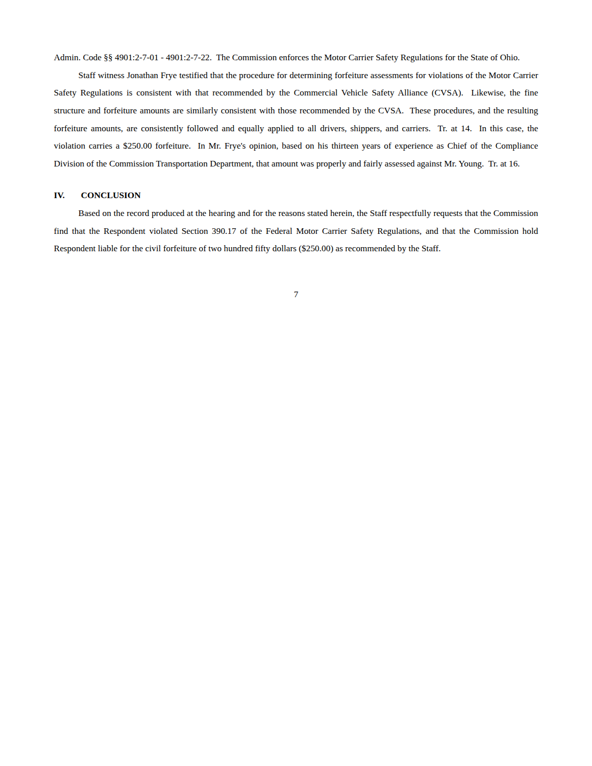Admin. Code §§ 4901:2-7-01 - 4901:2-7-22. The Commission enforces the Motor Carrier Safety Regulations for the State of Ohio.
Staff witness Jonathan Frye testified that the procedure for determining forfeiture assessments for violations of the Motor Carrier Safety Regulations is consistent with that recommended by the Commercial Vehicle Safety Alliance (CVSA). Likewise, the fine structure and forfeiture amounts are similarly consistent with those recommended by the CVSA. These procedures, and the resulting forfeiture amounts, are consistently followed and equally applied to all drivers, shippers, and carriers. Tr. at 14. In this case, the violation carries a $250.00 forfeiture. In Mr. Frye's opinion, based on his thirteen years of experience as Chief of the Compliance Division of the Commission Transportation Department, that amount was properly and fairly assessed against Mr. Young. Tr. at 16.
IV. CONCLUSION
Based on the record produced at the hearing and for the reasons stated herein, the Staff respectfully requests that the Commission find that the Respondent violated Section 390.17 of the Federal Motor Carrier Safety Regulations, and that the Commission hold Respondent liable for the civil forfeiture of two hundred fifty dollars ($250.00) as recommended by the Staff.
7